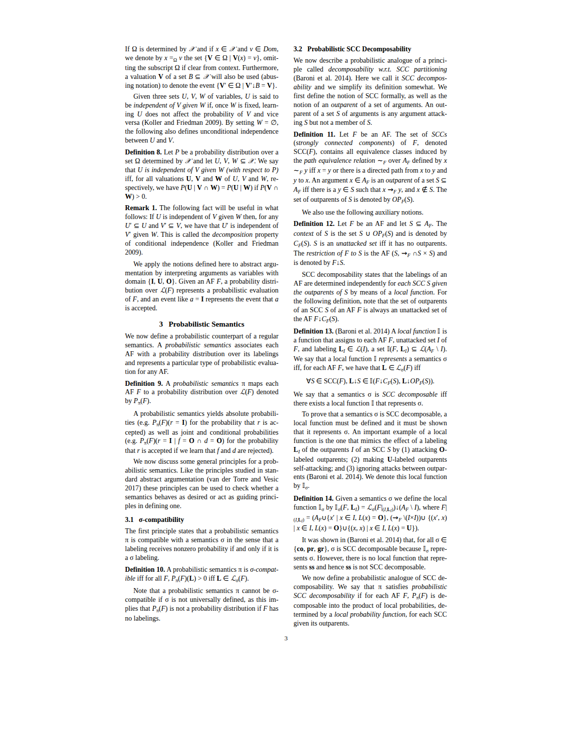If Ω is determined by 𝒳 and if x ∈ 𝒳 and v ∈ Dom, we denote by x =Ω v the set {V ∈ Ω | V(x) = v}, omitting the subscript Ω if clear from context. Furthermore, a valuation V of a set B ⊆ 𝒳 will also be used (abusing notation) to denote the event {V′ ∈ Ω | V′↓B = V}.
Given three sets U, V, W of variables, U is said to be independent of V given W if, once W is fixed, learning U does not affect the probability of V and vice versa (Koller and Friedman 2009). By setting W = ∅, the following also defines unconditional independence between U and V.
Definition 8. Let P be a probability distribution over a set Ω determined by 𝒳 and let U, V, W ⊆ 𝒳. We say that U is independent of V given W (with respect to P) iff, for all valuations U, V and W of U, V and W, respectively, we have P(U | V ∩ W) = P(U | W) if P(V ∩ W) > 0.
Remark 1. The following fact will be useful in what follows: If U is independent of V given W then, for any U′ ⊆ U and V′ ⊆ V, we have that U′ is independent of V′ given W. This is called the decomposition property of conditional independence (Koller and Friedman 2009).
We apply the notions defined here to abstract argumentation by interpreting arguments as variables with domain {I, U, O}. Given an AF F, a probability distribution over ℒ(F) represents a probabilistic evaluation of F, and an event like a = I represents the event that a is accepted.
3 Probabilistic Semantics
We now define a probabilistic counterpart of a regular semantics. A probabilistic semantics associates each AF with a probability distribution over its labelings and represents a particular type of probabilistic evaluation for any AF.
Definition 9. A probabilistic semantics π maps each AF F to a probability distribution over ℒ(F) denoted by Pπ(F).
A probabilistic semantics yields absolute probabilities (e.g. Pπ(F)(r = I) for the probability that r is accepted) as well as joint and conditional probabilities (e.g. Pπ(F)(r = I | f = O ∩ d = O) for the probability that r is accepted if we learn that f and d are rejected).
We now discuss some general principles for a probabilistic semantics. Like the principles studied in standard abstract argumentation (van der Torre and Vesic 2017) these principles can be used to check whether a semantics behaves as desired or act as guiding principles in defining one.
3.1 σ-compatibility
The first principle states that a probabilistic semantics π is compatible with a semantics σ in the sense that a labeling receives nonzero probability if and only if it is a σ labeling.
Definition 10. A probabilistic semantics π is σ-compatible iff for all F, Pπ(F)(L) > 0 iff L ∈ ℒσ(F).
Note that a probabilistic semantics π cannot be σ-compatible if σ is not universally defined, as this implies that Pπ(F) is not a probability distribution if F has no labelings.
3.2 Probabilistic SCC Decomposability
We now describe a probabilistic analogue of a principle called decomposability w.r.t. SCC partitioning (Baroni et al. 2014). Here we call it SCC decomposability and we simplify its definition somewhat. We first define the notion of SCC formally, as well as the notion of an outparent of a set of arguments. An outparent of a set S of arguments is any argument attacking S but not a member of S.
Definition 11. Let F be an AF. The set of SCCs (strongly connected components) of F, denoted SCC(F), contains all equivalence classes induced by the path equivalence relation ∼F over AF defined by x ∼F y iff x = y or there is a directed path from x to y and y to x. An argument x ∈ AF is an outparent of a set S ⊆ AF iff there is a y ∈ S such that x ⇝F y, and x ∉ S. The set of outparents of S is denoted by OPF(S).
We also use the following auxiliary notions.
Definition 12. Let F be an AF and let S ⊆ AF. The context of S is the set S ∪ OPF(S) and is denoted by CF(S). S is an unattacked set iff it has no outparents. The restriction of F to S is the AF (S, ⇝F ∩S × S) and is denoted by F↓S.
SCC decomposability states that the labelings of an AF are determined independently for each SCC S given the outparents of S by means of a local function. For the following definition, note that the set of outparents of an SCC S of an AF F is always an unattacked set of the AF F↓CF(S).
Definition 13. (Baroni et al. 2014) A local function 𝕀 is a function that assigns to each AF F, unattacked set I of F, and labeling LI ∈ ℒ(I), a set 𝕀(F, LI) ⊆ ℒ(AF \ I). We say that a local function 𝕀 represents a semantics σ iff, for each AF F, we have that L ∈ ℒσ(F) iff
∀S ∈ SCC(F), L↓S ∈ 𝕀(F↓CF(S), L↓OPF(S)).
We say that a semantics σ is SCC decomposable iff there exists a local function 𝕀 that represents σ.
To prove that a semantics σ is SCC decomposable, a local function must be defined and it must be shown that it represents σ. An important example of a local function is the one that mimics the effect of a labeling LI of the outparents I of an SCC S by (1) attacking O-labeled outparents; (2) making U-labeled outparents self-attacking; and (3) ignoring attacks between outparents (Baroni et al. 2014). We denote this local function by 𝕀σ.
Definition 14. Given a semantics σ we define the local function 𝕀σ by 𝕀σ(F, LI) = ℒσ(F|(I,LI))↓(AF \ I), where F|(I,LI) = (AF∪{x′ | x ∈ I, L(x) = O}, (⇝F \(I×I))∪ {(x′, x) | x ∈ I, L(x) = O}∪{(x, x) | x ∈ I, L(x) = U}).
It was shown in (Baroni et al. 2014) that, for all σ ∈ {co, pr, gr}, σ is SCC decomposable because 𝕀σ represents σ. However, there is no local function that represents ss and hence ss is not SCC decomposable.
We now define a probabilistic analogue of SCC decomposability. We say that π satisfies probabilistic SCC decomposability if for each AF F, Pπ(F) is decomposable into the product of local probabilities, determined by a local probability function, for each SCC given its outparents.
3